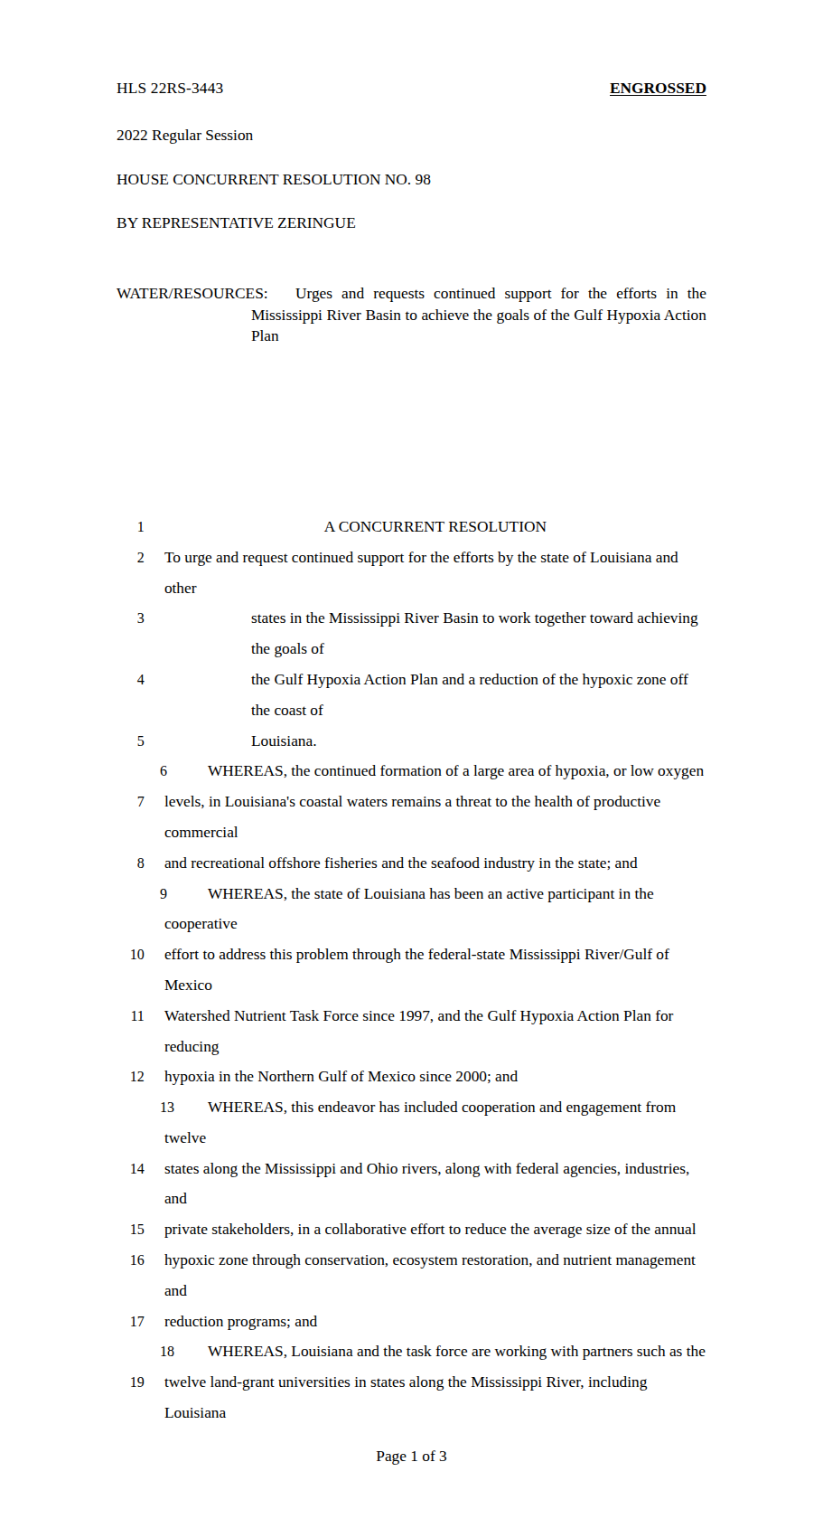HLS 22RS-3443
ENGROSSED
2022 Regular Session
HOUSE CONCURRENT RESOLUTION NO. 98
BY REPRESENTATIVE ZERINGUE
WATER/RESOURCES: Urges and requests continued support for the efforts in the Mississippi River Basin to achieve the goals of the Gulf Hypoxia Action Plan
A CONCURRENT RESOLUTION
To urge and request continued support for the efforts by the state of Louisiana and other
states in the Mississippi River Basin to work together toward achieving the goals of
the Gulf Hypoxia Action Plan and a reduction of the hypoxic zone off the coast of
Louisiana.
WHEREAS, the continued formation of a large area of hypoxia, or low oxygen
levels, in Louisiana's coastal waters remains a threat to the health of productive commercial
and recreational offshore fisheries and the seafood industry in the state; and
WHEREAS, the state of Louisiana has been an active participant in the cooperative
effort to address this problem through the federal-state Mississippi River/Gulf of Mexico
Watershed Nutrient Task Force since 1997, and the Gulf Hypoxia Action Plan for reducing
hypoxia in the Northern Gulf of Mexico since 2000; and
WHEREAS, this endeavor has included cooperation and engagement from twelve
states along the Mississippi and Ohio rivers, along with federal agencies, industries, and
private stakeholders, in a collaborative effort to reduce the average size of the annual
hypoxic zone through conservation, ecosystem restoration, and nutrient management and
reduction programs; and
WHEREAS, Louisiana and the task force are working with partners such as the
twelve land-grant universities in states along the Mississippi River, including Louisiana
Page 1 of 3